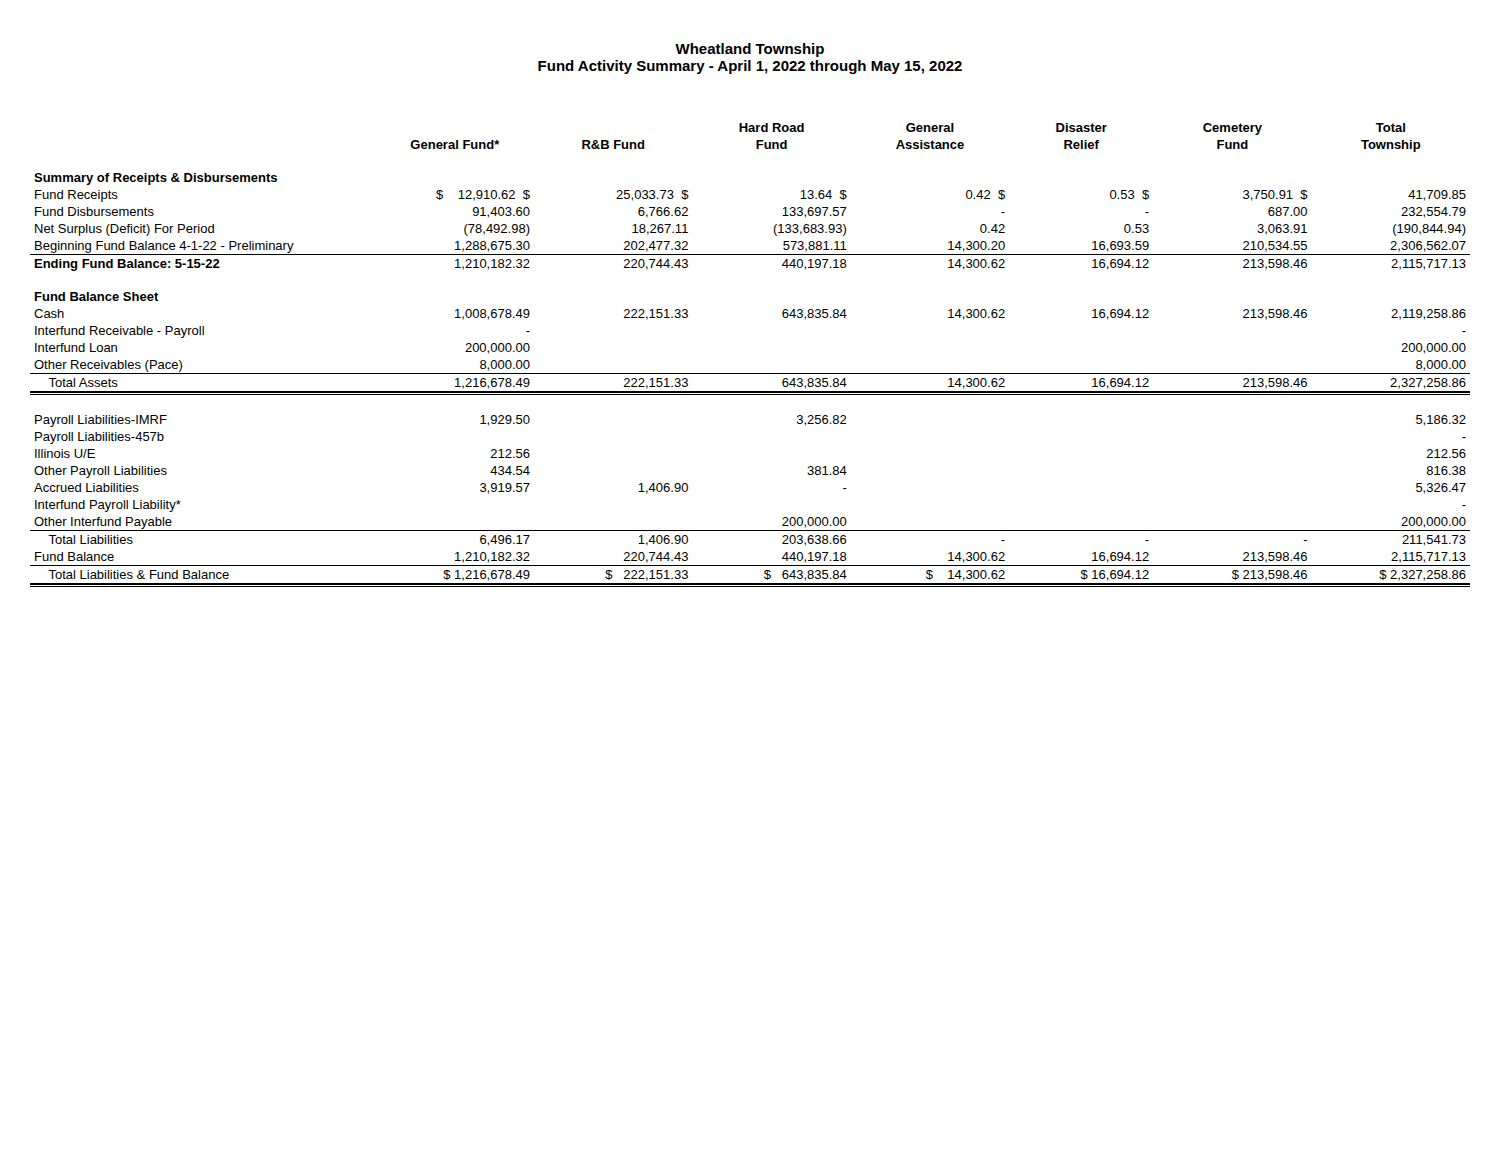Wheatland Township
Fund Activity Summary - April 1, 2022 through May 15, 2022
| | | | Hard Road | General | Disaster | Cemetery | Total |
| --- | --- | --- | --- | --- | --- | --- | --- |
| | General Fund* | R&B Fund | Fund | Assistance | Relief | Fund | Township |
| Summary of Receipts & Disbursements | |
| Fund Receipts | $ 12,910.62 $ | 25,033.73 $ | 13.64 $ | 0.42 $ | 0.53 $ | 3,750.91 $ | 41,709.85 |
| Fund Disbursements | 91,403.60 | 6,766.62 | 133,697.57 | - | - | 687.00 | 232,554.79 |
| Net Surplus (Deficit) For Period | (78,492.98) | 18,267.11 | (133,683.93) | 0.42 | 0.53 | 3,063.91 | (190,844.94) |
| Beginning Fund Balance 4-1-22 - Preliminary | 1,288,675.30 | 202,477.32 | 573,881.11 | 14,300.20 | 16,693.59 | 210,534.55 | 2,306,562.07 |
| Ending Fund Balance: 5-15-22 | 1,210,182.32 | 220,744.43 | 440,197.18 | 14,300.62 | 16,694.12 | 213,598.46 | 2,115,717.13 |
| Fund Balance Sheet | |
| Cash | 1,008,678.49 | 222,151.33 | 643,835.84 | 14,300.62 | 16,694.12 | 213,598.46 | 2,119,258.86 |
| Interfund Receivable - Payroll | - | | | | | | - |
| Interfund Loan | 200,000.00 | | | | | | 200,000.00 |
| Other Receivables (Pace) | 8,000.00 | | | | | | 8,000.00 |
| Total Assets | 1,216,678.49 | 222,151.33 | 643,835.84 | 14,300.62 | 16,694.12 | 213,598.46 | 2,327,258.86 |
| Payroll Liabilities-IMRF | 1,929.50 | | 3,256.82 | | | | 5,186.32 |
| Payroll Liabilities-457b | | | | | | | - |
| Illinois U/E | 212.56 | | | | | | 212.56 |
| Other Payroll Liabilities | 434.54 | | 381.84 | | | | 816.38 |
| Accrued Liabilities | 3,919.57 | 1,406.90 | - | | | | 5,326.47 |
| Interfund Payroll Liability* | | | | | | | - |
| Other Interfund Payable | | | 200,000.00 | | | | 200,000.00 |
| Total Liabilities | 6,496.17 | 1,406.90 | 203,638.66 | - | - | - | 211,541.73 |
| Fund Balance | 1,210,182.32 | 220,744.43 | 440,197.18 | 14,300.62 | 16,694.12 | 213,598.46 | 2,115,717.13 |
| Total Liabilities & Fund Balance | $ 1,216,678.49 | $ 222,151.33 | $ 643,835.84 | $ 14,300.62 | $ 16,694.12 | $ 213,598.46 | $ 2,327,258.86 |